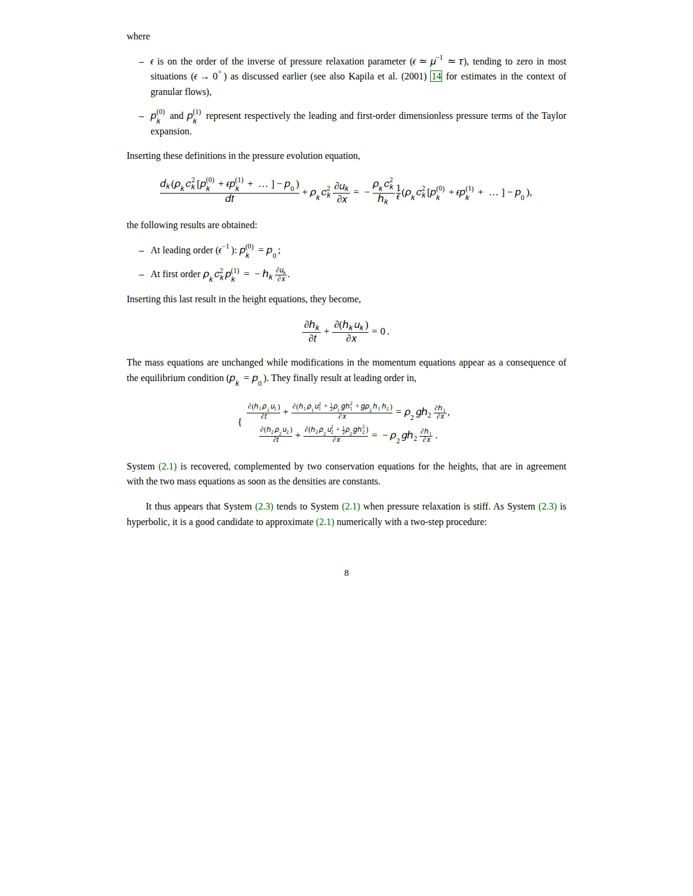where
ϵ is on the order of the inverse of pressure relaxation parameter (ϵ≃μ−1≃τ), tending to zero in most situations (ϵ→0+) as discussed earlier (see also Kapila et al. (2001) 14 for estimates in the context of granular flows),
pk(0) and pk(1) represent respectively the leading and first-order dimensionless pressure terms of the Taylor expansion.
Inserting these definitions in the pressure evolution equation,
dk ( ρkck2 [pk(0)+ϵpk(1)+…] −p0 ) dt + ρkck2 ∂uk∂x = − ρkck2hk 1ϵ ( ρkck2 [pk(0)+ϵpk(1)+…] −p0 ) ,
the following results are obtained:
At leading order (ϵ−1): pk(0)=p0;
At first order ρkck2pk(1) =−hk ∂uk∂x .
Inserting this last result in the height equations, they become,
∂hk∂t + ∂(hkuk)∂x =0.
The mass equations are unchanged while modifications in the momentum equations appear as a consequence of the equilibrium condition (pk=p0). They finally result at leading order in,
{ ∂(h1ρ1u1) ∂t + ∂( h1ρ1u12 +12ρ1gh12 +gρ2h1h2 ) ∂x = ρ2gh2 ∂h1∂x , ∂(h2ρ2u2) ∂t + ∂( h2ρ2u22 +12ρ2gh22 ) ∂x = −ρ2gh2 ∂h1∂x .
System (2.1) is recovered, complemented by two conservation equations for the heights, that are in agreement with the two mass equations as soon as the densities are constants.
It thus appears that System (2.3) tends to System (2.1) when pressure relaxation is stiff. As System (2.3) is hyperbolic, it is a good candidate to approximate (2.1) numerically with a two-step procedure:
8